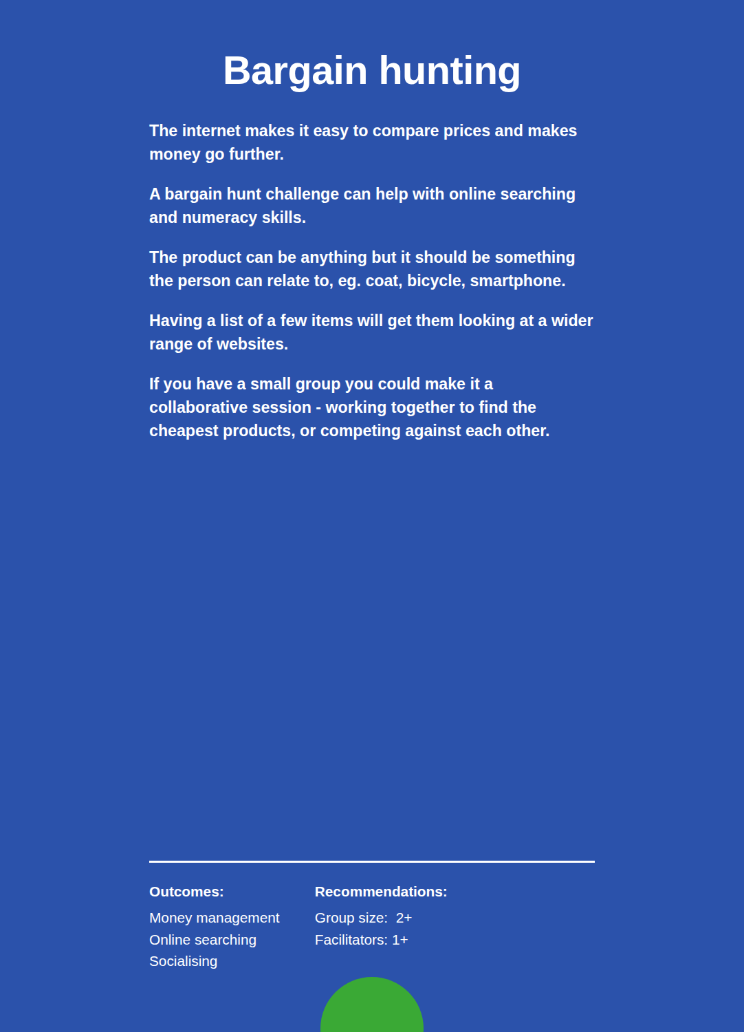Bargain hunting
The internet makes it easy to compare prices and makes money go further.
A bargain hunt challenge can help with online searching and numeracy skills.
The product can be anything but it should be something the person can relate to, eg. coat, bicycle, smartphone.
Having a list of a few items will get them looking at a wider range of websites.
If you have a small group you could make it a collaborative session - working together to find the cheapest products, or competing against each other.
Outcomes:
Money management
Online searching
Socialising
Recommendations:
Group size: 2+
Facilitators: 1+